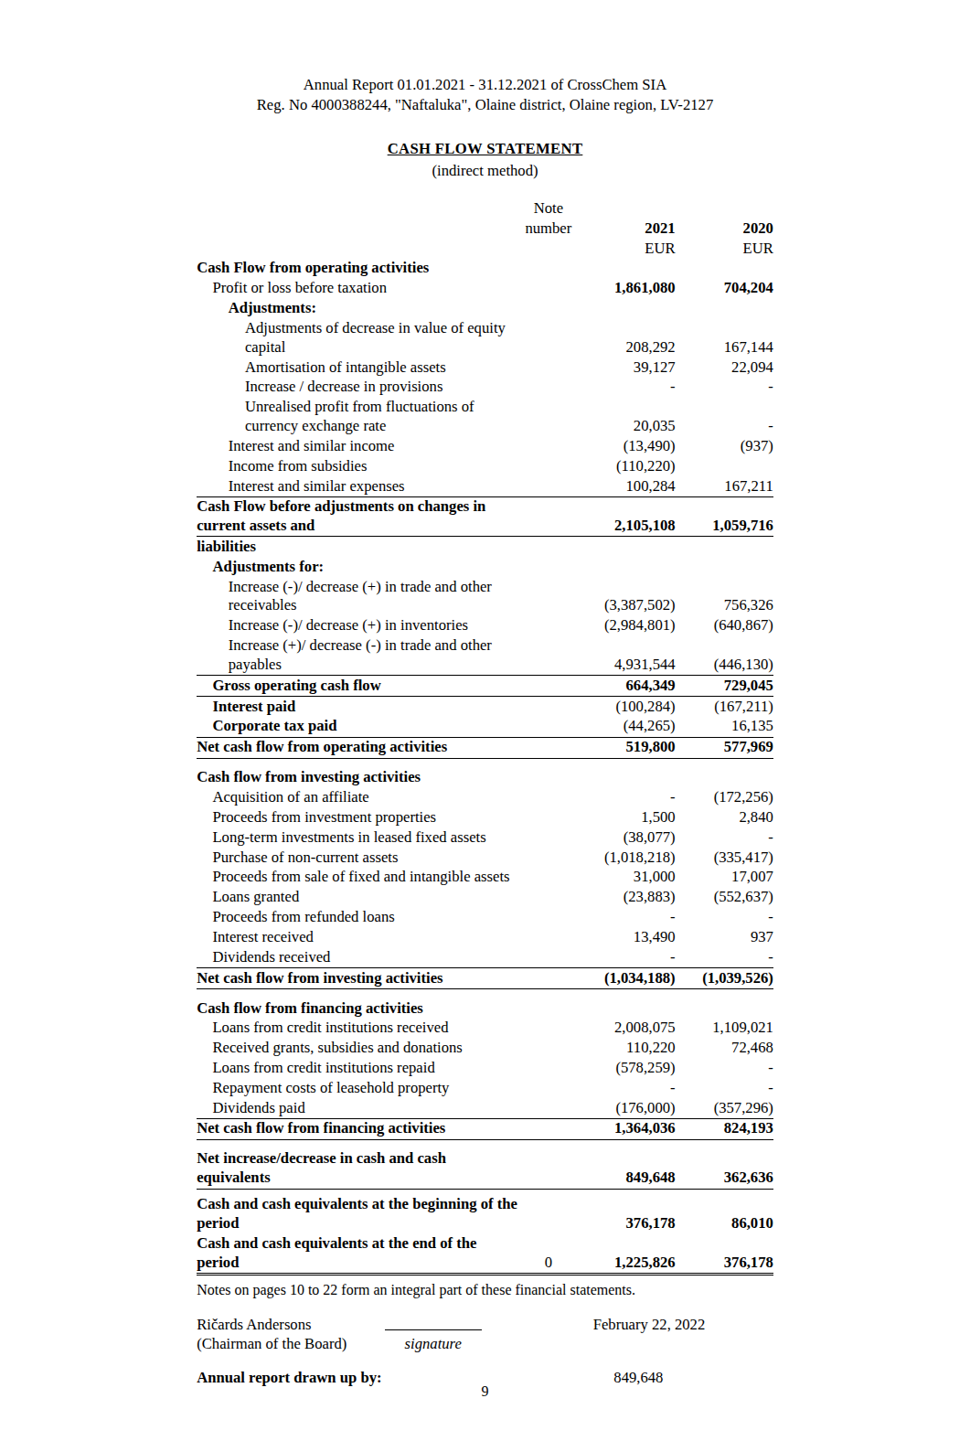Annual Report 01.01.2021 - 31.12.2021 of CrossChem SIA
Reg. No 4000388244, "Naftaluka", Olaine district, Olaine region, LV-2127
CASH FLOW STATEMENT
(indirect method)
| | Note | | |
| | number | 2021 | 2020 |
| | | EUR | EUR |
| Cash Flow from operating activities | | | |
| Profit or loss before taxation | | 1,861,080 | 704,204 |
| Adjustments: | | | |
| Adjustments of decrease in value of equity capital | | 208,292 | 167,144 |
| Amortisation of intangible assets | | 39,127 | 22,094 |
| Increase / decrease in provisions | | - | - |
| Unrealised profit from fluctuations of currency exchange rate | | 20,035 | - |
| Interest and similar income | | (13,490) | (937) |
| Income from subsidies | | (110,220) | |
| Interest and similar expenses | | 100,284 | 167,211 |
| Cash Flow before adjustments on changes in current assets and | | 2,105,108 | 1,059,716 |
| liabilities | | | |
| Adjustments for: | | | |
| Increase (-)/ decrease (+) in trade and other receivables | | (3,387,502) | 756,326 |
| Increase (-)/ decrease (+) in inventories | | (2,984,801) | (640,867) |
| Increase (+)/ decrease (-) in trade and other payables | | 4,931,544 | (446,130) |
| Gross operating cash flow | | 664,349 | 729,045 |
| Interest paid | | (100,284) | (167,211) |
| Corporate tax paid | | (44,265) | 16,135 |
| Net cash flow from operating activities | | 519,800 | 577,969 |
| Cash flow from investing activities | | | |
| Acquisition of an affiliate | | - | (172,256) |
| Proceeds from investment properties | | 1,500 | 2,840 |
| Long-term investments in leased fixed assets | | (38,077) | - |
| Purchase of non-current assets | | (1,018,218) | (335,417) |
| Proceeds from sale of fixed and intangible assets | | 31,000 | 17,007 |
| Loans granted | | (23,883) | (552,637) |
| Proceeds from refunded loans | | - | - |
| Interest received | | 13,490 | 937 |
| Dividends received | | - | - |
| Net cash flow from investing activities | | (1,034,188) | (1,039,526) |
| Cash flow from financing activities | | | |
| Loans from credit institutions received | | 2,008,075 | 1,109,021 |
| Received grants, subsidies and donations | | 110,220 | 72,468 |
| Loans from credit institutions repaid | | (578,259) | - |
| Repayment costs of leasehold property | | - | - |
| Dividends paid | | (176,000) | (357,296) |
| Net cash flow from financing activities | | 1,364,036 | 824,193 |
| Net increase/decrease in cash and cash equivalents | | 849,648 | 362,636 |
| Cash and cash equivalents at the beginning of the period | | 376,178 | 86,010 |
| Cash and cash equivalents at the end of the period | 0 | 1,225,826 | 376,178 |
Notes on pages 10 to 22 form an integral part of these financial statements.
| Ričards Andersons | | February 22, 2022 |
| (Chairman of the Board) | signature | |
Annual report drawn up by: 849,648
9